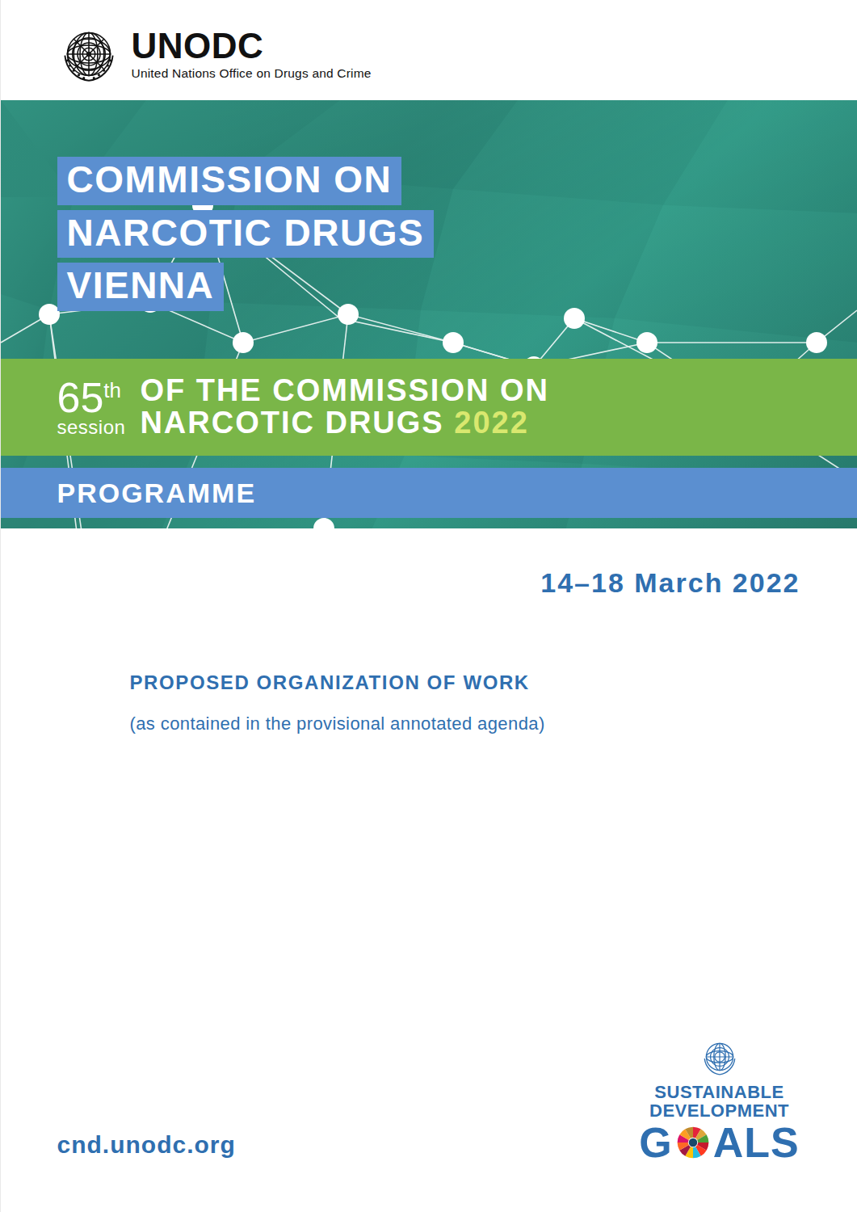UNODC United Nations Office on Drugs and Crime
Commission on Narcotic Drugs Vienna
65th session
of the Commission on
Narcotic Drugs 2022
Programme
14–18 March 2022
Proposed organization of work
(as contained in the provisional annotated agenda)
cnd.unodc.org
Sustainable
Development
G ALS